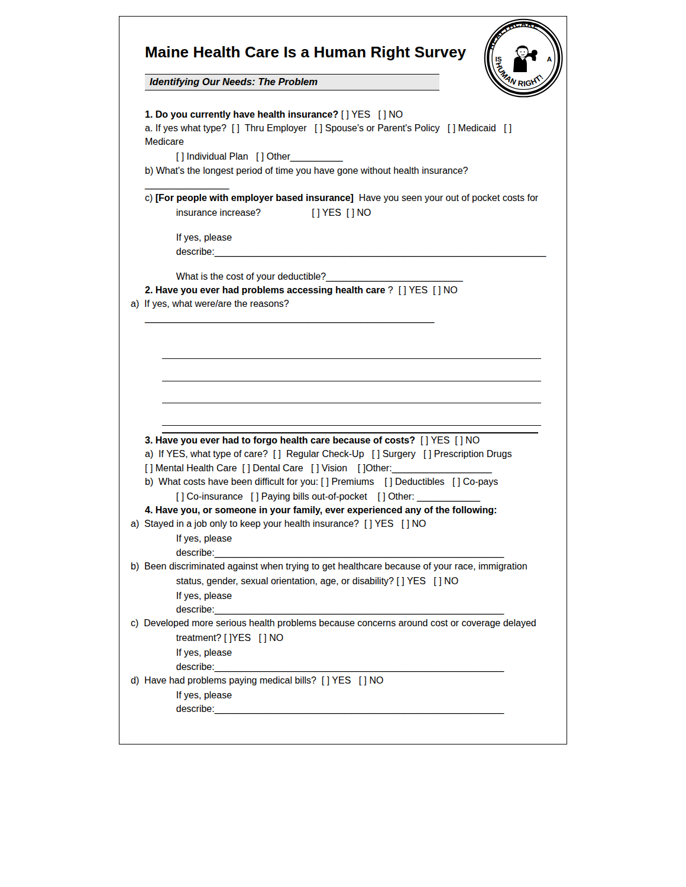HEALTHCARE HUMAN RIGHT! IS A
Maine Health Care Is a Human Right Survey
Identifying Our Needs: The Problem
1. Do you currently have health insurance? [ ] YES [ ] NO
a. If yes what type? [ ] Thru Employer [ ] Spouse's or Parent's Policy [ ] Medicaid [ ] Medicare
[ ] Individual Plan [ ] Other__________
b) What's the longest period of time you have gone without health insurance? ________________
c) [For people with employer based insurance] Have you seen your out of pocket costs for
insurance increase? [ ] YES [ ] NO
If yes, please describe:_______________________________________________________________
What is the cost of your deductible?__________________________
2. Have you ever had problems accessing health care ? [ ] YES [ ] NO
a) If yes, what were/are the reasons?_______________________________________________________
3. Have you ever had to forgo health care because of costs? [ ] YES [ ] NO
a) If YES, what type of care? [ ] Regular Check-Up [ ] Surgery [ ] Prescription Drugs
[ ] Mental Health Care [ ] Dental Care [ ] Vision [ ]Other:___________________
b) What costs have been difficult for you: [ ] Premiums [ ] Deductibles [ ] Co-pays
[ ] Co-insurance [ ] Paying bills out-of-pocket [ ] Other: ____________
4. Have you, or someone in your family, ever experienced any of the following:
a) Stayed in a job only to keep your health insurance? [ ] YES [ ] NO
If yes, please describe:_______________________________________________________
b) Been discriminated against when trying to get healthcare because of your race, immigration
status, gender, sexual orientation, age, or disability? [ ] YES [ ] NO
If yes, please describe:_______________________________________________________
c) Developed more serious health problems because concerns around cost or coverage delayed
treatment? [ ]YES [ ] NO
If yes, please describe:_______________________________________________________
d) Have had problems paying medical bills? [ ] YES [ ] NO
If yes, please describe:_______________________________________________________